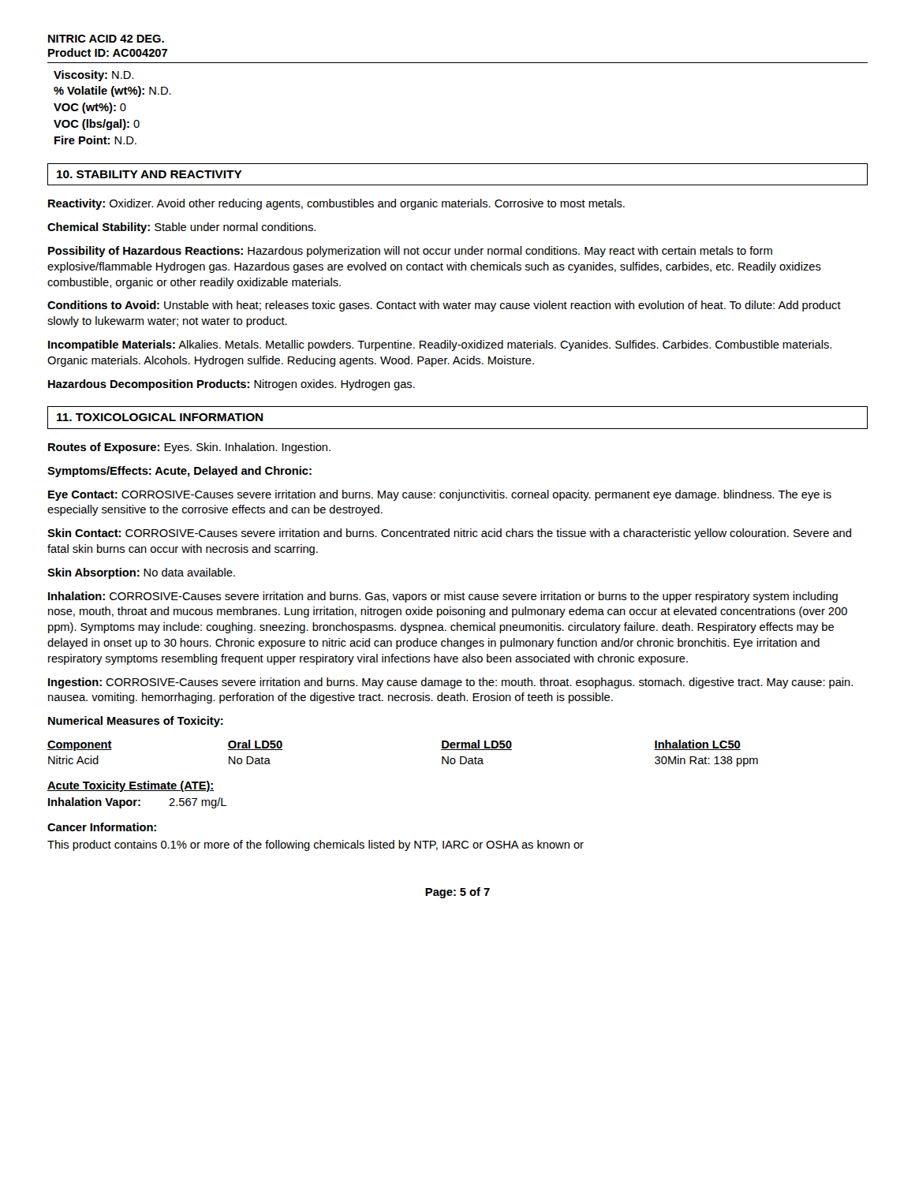NITRIC ACID 42 DEG.
Product ID: AC004207
Viscosity: N.D.
% Volatile (wt%): N.D.
VOC (wt%): 0
VOC (lbs/gal): 0
Fire Point: N.D.
10. STABILITY AND REACTIVITY
Reactivity: Oxidizer. Avoid other reducing agents, combustibles and organic materials. Corrosive to most metals.
Chemical Stability: Stable under normal conditions.
Possibility of Hazardous Reactions: Hazardous polymerization will not occur under normal conditions. May react with certain metals to form explosive/flammable Hydrogen gas. Hazardous gases are evolved on contact with chemicals such as cyanides, sulfides, carbides, etc. Readily oxidizes combustible, organic or other readily oxidizable materials.
Conditions to Avoid: Unstable with heat; releases toxic gases. Contact with water may cause violent reaction with evolution of heat. To dilute: Add product slowly to lukewarm water; not water to product.
Incompatible Materials: Alkalies. Metals. Metallic powders. Turpentine. Readily-oxidized materials. Cyanides. Sulfides. Carbides. Combustible materials. Organic materials. Alcohols. Hydrogen sulfide. Reducing agents. Wood. Paper. Acids. Moisture.
Hazardous Decomposition Products: Nitrogen oxides. Hydrogen gas.
11. TOXICOLOGICAL INFORMATION
Routes of Exposure: Eyes. Skin. Inhalation. Ingestion.
Symptoms/Effects: Acute, Delayed and Chronic:
Eye Contact: CORROSIVE-Causes severe irritation and burns. May cause: conjunctivitis. corneal opacity. permanent eye damage. blindness. The eye is especially sensitive to the corrosive effects and can be destroyed.
Skin Contact: CORROSIVE-Causes severe irritation and burns. Concentrated nitric acid chars the tissue with a characteristic yellow colouration. Severe and fatal skin burns can occur with necrosis and scarring.
Skin Absorption: No data available.
Inhalation: CORROSIVE-Causes severe irritation and burns. Gas, vapors or mist cause severe irritation or burns to the upper respiratory system including nose, mouth, throat and mucous membranes. Lung irritation, nitrogen oxide poisoning and pulmonary edema can occur at elevated concentrations (over 200 ppm). Symptoms may include: coughing. sneezing. bronchospasms. dyspnea. chemical pneumonitis. circulatory failure. death. Respiratory effects may be delayed in onset up to 30 hours. Chronic exposure to nitric acid can produce changes in pulmonary function and/or chronic bronchitis. Eye irritation and respiratory symptoms resembling frequent upper respiratory viral infections have also been associated with chronic exposure.
Ingestion: CORROSIVE-Causes severe irritation and burns. May cause damage to the: mouth. throat. esophagus. stomach. digestive tract. May cause: pain. nausea. vomiting. hemorrhaging. perforation of the digestive tract. necrosis. death. Erosion of teeth is possible.
Numerical Measures of Toxicity:
| Component | Oral LD50 | Dermal LD50 | Inhalation LC50 |
| --- | --- | --- | --- |
| Nitric Acid | No Data | No Data | 30Min Rat: 138 ppm |
Acute Toxicity Estimate (ATE):
Inhalation Vapor: 2.567 mg/L
Cancer Information:
This product contains 0.1% or more of the following chemicals listed by NTP, IARC or OSHA as known or
Page: 5 of 7